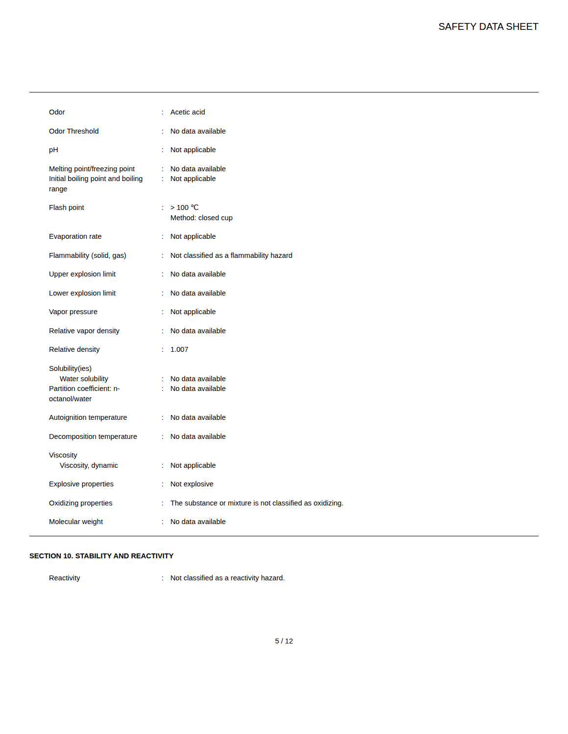SAFETY DATA SHEET
| Odor | : | Acetic acid |
| Odor Threshold | : | No data available |
| pH | : | Not applicable |
| Melting point/freezing point Initial boiling point and boiling range | : : | No data available Not applicable |
| Flash point | : | > 100 ℃ Method: closed cup |
| Evaporation rate | : | Not applicable |
| Flammability (solid, gas) | : | Not classified as a flammability hazard |
| Upper explosion limit | : | No data available |
| Lower explosion limit | : | No data available |
| Vapor pressure | : | Not applicable |
| Relative vapor density | : | No data available |
| Relative density | : | 1.007 |
| Solubility(ies) Water solubility Partition coefficient: n-octanol/water | : : | No data available No data available |
| Autoignition temperature | : | No data available |
| Decomposition temperature | : | No data available |
| Viscosity Viscosity, dynamic | : | Not applicable |
| Explosive properties | : | Not explosive |
| Oxidizing properties | : | The substance or mixture is not classified as oxidizing. |
| Molecular weight | : | No data available |
SECTION 10. STABILITY AND REACTIVITY
| Reactivity | : | Not classified as a reactivity hazard. |
5 / 12